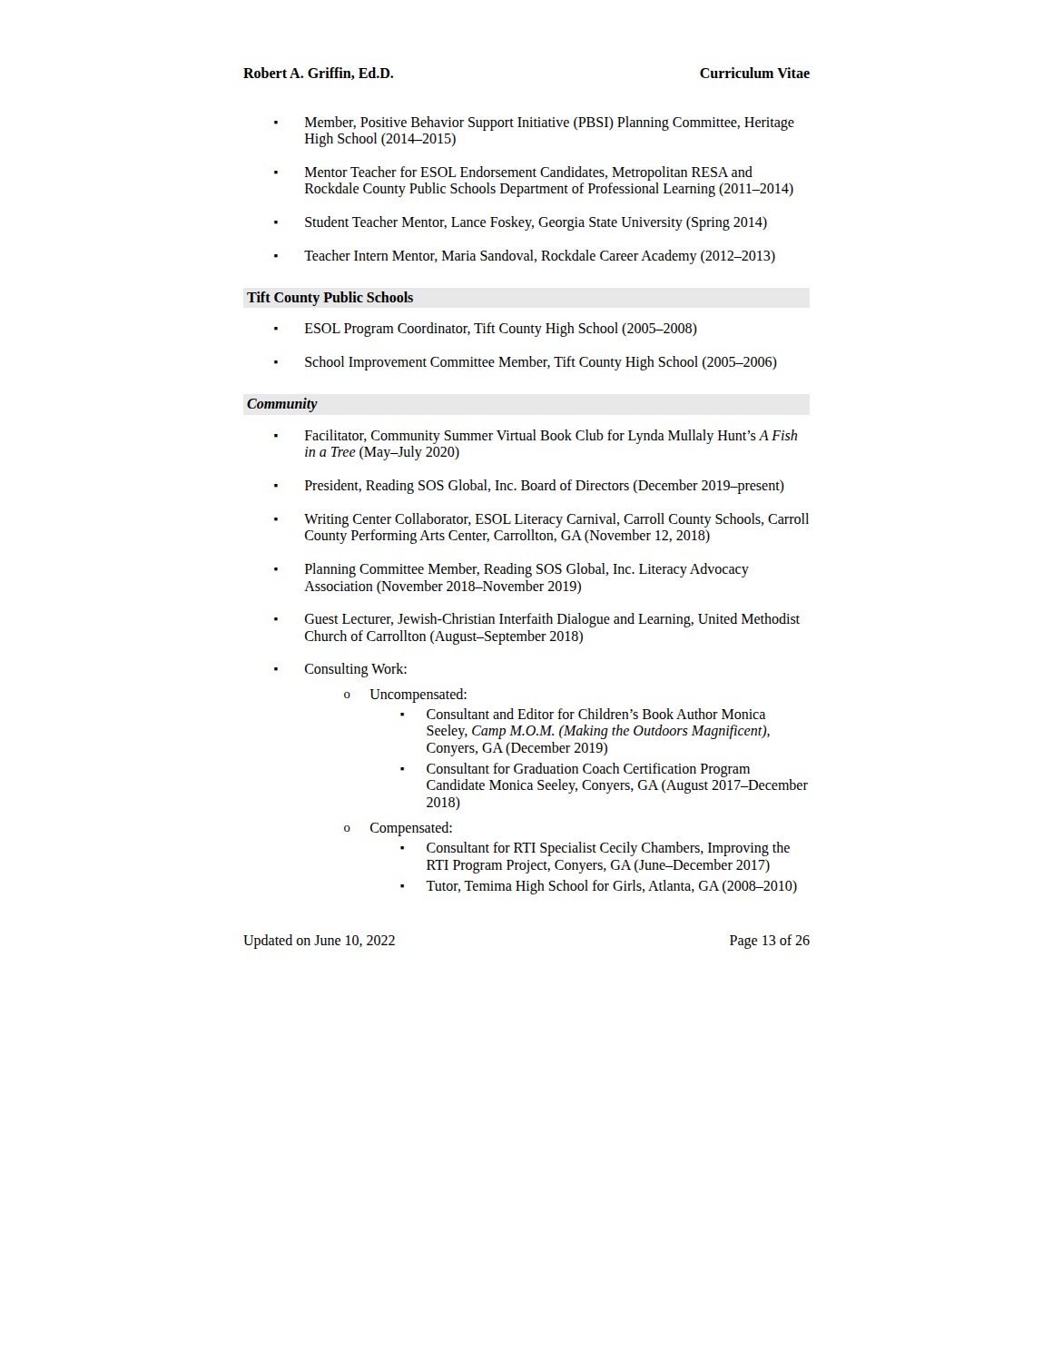Robert A. Griffin, Ed.D. Curriculum Vitae
Member, Positive Behavior Support Initiative (PBSI) Planning Committee, Heritage High School (2014–2015)
Mentor Teacher for ESOL Endorsement Candidates, Metropolitan RESA and Rockdale County Public Schools Department of Professional Learning (2011–2014)
Student Teacher Mentor, Lance Foskey, Georgia State University (Spring 2014)
Teacher Intern Mentor, Maria Sandoval, Rockdale Career Academy (2012–2013)
Tift County Public Schools
ESOL Program Coordinator, Tift County High School (2005–2008)
School Improvement Committee Member, Tift County High School (2005–2006)
Community
Facilitator, Community Summer Virtual Book Club for Lynda Mullaly Hunt’s A Fish in a Tree (May–July 2020)
President, Reading SOS Global, Inc. Board of Directors (December 2019–present)
Writing Center Collaborator, ESOL Literacy Carnival, Carroll County Schools, Carroll County Performing Arts Center, Carrollton, GA (November 12, 2018)
Planning Committee Member, Reading SOS Global, Inc. Literacy Advocacy Association (November 2018–November 2019)
Guest Lecturer, Jewish-Christian Interfaith Dialogue and Learning, United Methodist Church of Carrollton (August–September 2018)
Consulting Work:
Uncompensated:
Consultant and Editor for Children’s Book Author Monica Seeley, Camp M.O.M. (Making the Outdoors Magnificent), Conyers, GA (December 2019)
Consultant for Graduation Coach Certification Program Candidate Monica Seeley, Conyers, GA (August 2017–December 2018)
Compensated:
Consultant for RTI Specialist Cecily Chambers, Improving the RTI Program Project, Conyers, GA (June–December 2017)
Tutor, Temima High School for Girls, Atlanta, GA (2008–2010)
Updated on June 10, 2022 Page 13 of 26